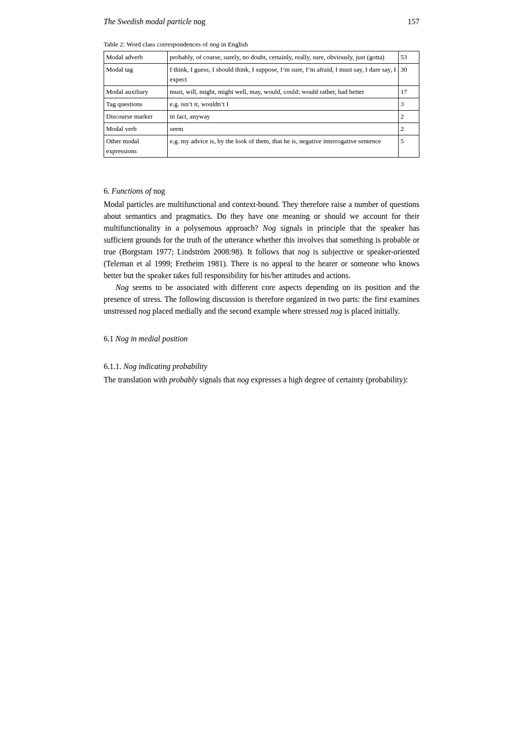The Swedish modal particle nog 157
Table 2: Word class correspondences of nog in English
| Modal adverb | probably, of course, surely, no doubt, certainly, really, sure, obviously, just (gotta) | 53 |
| Modal tag | I think, I guess, I should think, I suppose, I’m sure, I’m afraid, I must say, I dare say, I expect | 30 |
| Modal auxiliary | must, will, might, might well, may, would, could; would rather, had better | 17 |
| Tag questions | e.g. isn’t it, wouldn’t I | 3 |
| Discourse marker | in fact, anyway | 2 |
| Modal verb | seem | 2 |
| Other modal expressions | e.g. my advice is, by the look of them, that he is, negative interrogative sentence | 5 |
6. Functions of nog
Modal particles are multifunctional and context-bound. They therefore raise a number of questions about semantics and pragmatics. Do they have one meaning or should we account for their multifunctionality in a polysemous approach? Nog signals in principle that the speaker has sufficient grounds for the truth of the utterance whether this involves that something is probable or true (Borgstam 1977; Lindström 2008:98). It follows that nog is subjective or speaker-oriented (Teleman et al 1999; Fretheim 1981). There is no appeal to the hearer or someone who knows better but the speaker takes full responsibility for his/her attitudes and actions.
Nog seems to be associated with different core aspects depending on its position and the presence of stress. The following discussion is therefore organized in two parts: the first examines unstressed nog placed medially and the second example where stressed nog is placed initially.
6.1 Nog in medial position
6.1.1. Nog indicating probability
The translation with probably signals that nog expresses a high degree of certainty (probability):